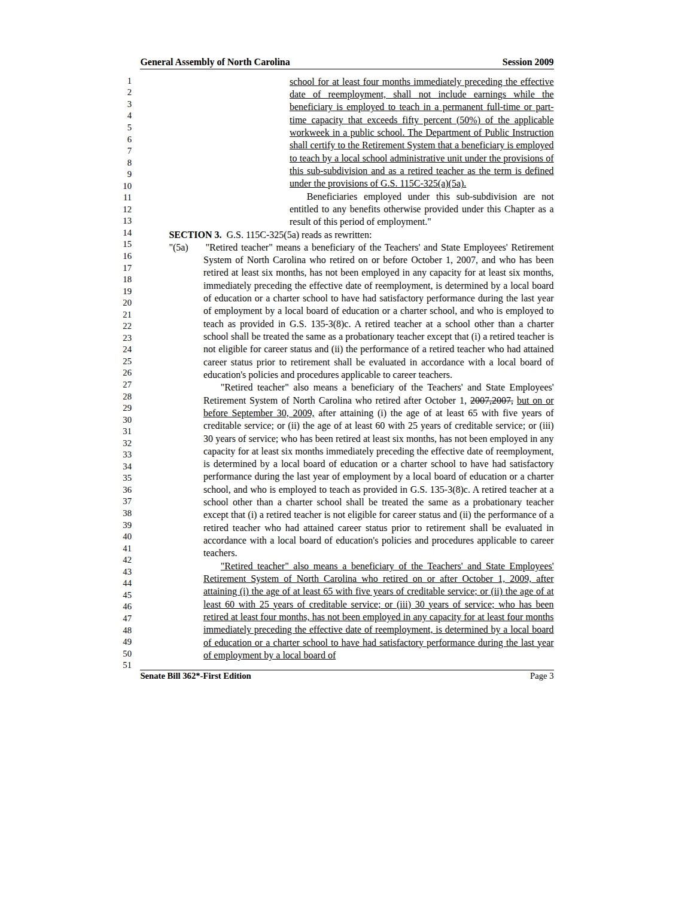General Assembly of North Carolina Session 2009
1
2
3
4
5
6
7
8
9
10
11
12
13
14
15
16
17
18
19
20
21
22
23
24
25
26
27
28
29
30
31
32
33
34
35
36
37
38
39
40
41
42
43
44
45
46
47
48
49
50
51
school for at least four months immediately preceding the effective date of reemployment, shall not include earnings while the beneficiary is employed to teach in a permanent full-time or part-time capacity that exceeds fifty percent (50%) of the applicable workweek in a public school. The Department of Public Instruction shall certify to the Retirement System that a beneficiary is employed to teach by a local school administrative unit under the provisions of this sub-subdivision and as a retired teacher as the term is defined under the provisions of G.S. 115C-325(a)(5a).
Beneficiaries employed under this sub-subdivision are not entitled to any benefits otherwise provided under this Chapter as a result of this period of employment."
SECTION 3. G.S. 115C-325(5a) reads as rewritten:
"(5a) "Retired teacher" means a beneficiary of the Teachers' and State Employees' Retirement System of North Carolina who retired on or before October 1, 2007, and who has been retired at least six months, has not been employed in any capacity for at least six months, immediately preceding the effective date of reemployment, is determined by a local board of education or a charter school to have had satisfactory performance during the last year of employment by a local board of education or a charter school, and who is employed to teach as provided in G.S. 135-3(8)c. A retired teacher at a school other than a charter school shall be treated the same as a probationary teacher except that (i) a retired teacher is not eligible for career status and (ii) the performance of a retired teacher who had attained career status prior to retirement shall be evaluated in accordance with a local board of education's policies and procedures applicable to career teachers.
"Retired teacher" also means a beneficiary of the Teachers' and State Employees' Retirement System of North Carolina who retired after October 1, 2007,2007, but on or before September 30, 2009, after attaining (i) the age of at least 65 with five years of creditable service; or (ii) the age of at least 60 with 25 years of creditable service; or (iii) 30 years of service; who has been retired at least six months, has not been employed in any capacity for at least six months immediately preceding the effective date of reemployment, is determined by a local board of education or a charter school to have had satisfactory performance during the last year of employment by a local board of education or a charter school, and who is employed to teach as provided in G.S. 135-3(8)c. A retired teacher at a school other than a charter school shall be treated the same as a probationary teacher except that (i) a retired teacher is not eligible for career status and (ii) the performance of a retired teacher who had attained career status prior to retirement shall be evaluated in accordance with a local board of education's policies and procedures applicable to career teachers.
"Retired teacher" also means a beneficiary of the Teachers' and State Employees' Retirement System of North Carolina who retired on or after October 1, 2009, after attaining (i) the age of at least 65 with five years of creditable service; or (ii) the age of at least 60 with 25 years of creditable service; or (iii) 30 years of service; who has been retired at least four months, has not been employed in any capacity for at least four months immediately preceding the effective date of reemployment, is determined by a local board of education or a charter school to have had satisfactory performance during the last year of employment by a local board of
Senate Bill 362*-First Edition Page 3